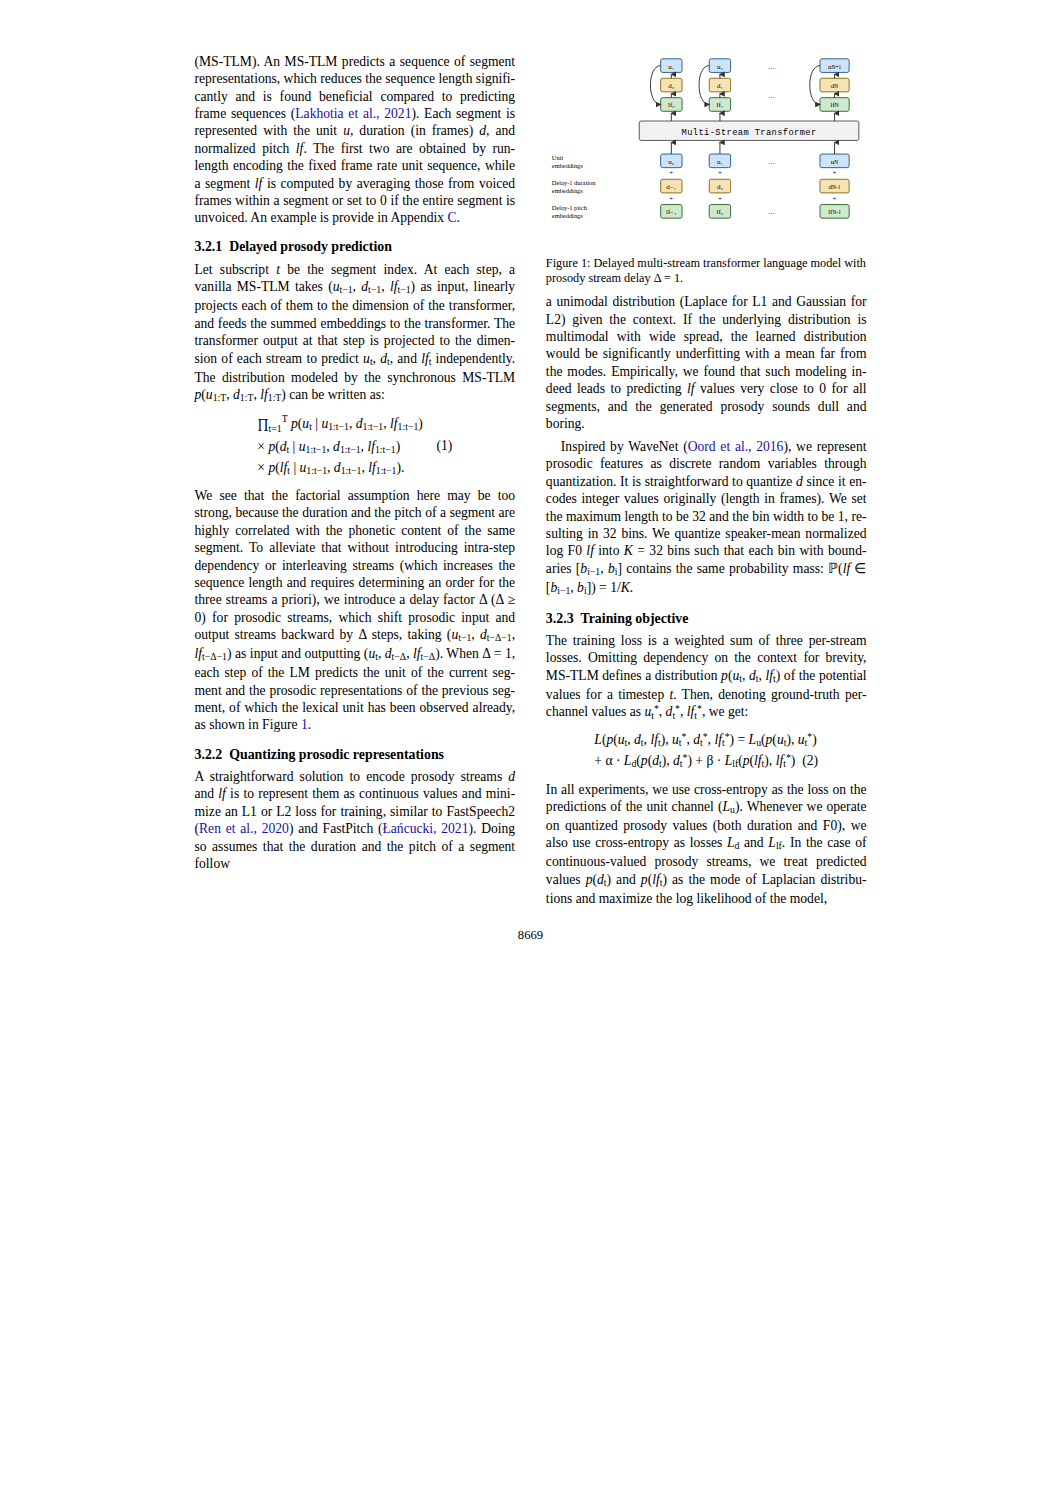(MS-TLM). An MS-TLM predicts a sequence of segment representations, which reduces the sequence length significantly and is found beneficial compared to predicting frame sequences (Lakhotia et al., 2021). Each segment is represented with the unit u, duration (in frames) d, and normalized pitch lf. The first two are obtained by run-length encoding the fixed frame rate unit sequence, while a segment lf is computed by averaging those from voiced frames within a segment or set to 0 if the entire segment is unvoiced. An example is provide in Appendix C.
3.2.1 Delayed prosody prediction
Let subscript t be the segment index. At each step, a vanilla MS-TLM takes (ut−1, dt−1, lf t−1) as input, linearly projects each of them to the dimension of the transformer, and feeds the summed embeddings to the transformer. The transformer output at that step is projected to the dimension of each stream to predict ut, dt, and lf t independently. The distribution modeled by the synchronous MS-TLM p(u 1:T, d 1:T, lf 1:T) can be written as:
∏t=1 T p(ut | u 1:t−1, d 1:t−1, lf 1:t−1)
× p(dt | u 1:t−1, d 1:t−1, lf 1:t−1)
× p(lf t | u 1:t−1, d 1:t−1, lf 1:t−1). (1)
We see that the factorial assumption here may be too strong, because the duration and the pitch of a segment are highly correlated with the phonetic content of the same segment. To alleviate that without introducing intra-step dependency or interleaving streams (which increases the sequence length and requires determining an order for the three streams a priori), we introduce a delay factor Δ (Δ ≥ 0) for prosodic streams, which shift prosodic input and output streams backward by Δ steps, taking (ut−1, dt−Δ−1, lf t−Δ−1) as input and outputting (ut, dt−Δ, lf t−Δ). When Δ = 1, each step of the LM predicts the unit of the current segment and the prosodic representations of the previous segment, of which the lexical unit has been observed already, as shown in Figure 1.
3.2.2 Quantizing prosodic representations
A straightforward solution to encode prosody streams d and lf is to represent them as continuous values and minimize an L1 or L2 loss for training, similar to FastSpeech2 (Ren et al., 2020) and FastPitch (Łańcucki, 2021). Doing so assumes that the duration and the pitch of a segment follow
u₁ d₀ lf₀ u₂ d₁ lf₁ … … uN+1 dN lfN Multi-Stream Transformer u₀ + d₋₁ + lf₋₁ u₁ + d₀ + lf₀ … … uN + dN-1 + lfN-1 Unit embeddings Delay-1 duration embeddings Delay-1 pitch embeddings
Figure 1: Delayed multi-stream transformer language model with prosody stream delay Δ = 1.
a unimodal distribution (Laplace for L1 and Gaussian for L2) given the context. If the underlying distribution is multimodal with wide spread, the learned distribution would be significantly underfitting with a mean far from the modes. Empirically, we found that such modeling indeed leads to predicting lf values very close to 0 for all segments, and the generated prosody sounds dull and boring.
Inspired by WaveNet (Oord et al., 2016), we represent prosodic features as discrete random variables through quantization. It is straightforward to quantize d since it encodes integer values originally (length in frames). We set the maximum length to be 32 and the bin width to be 1, resulting in 32 bins. We quantize speaker-mean normalized log F0 lf into K = 32 bins such that each bin with boundaries [bi−1, bi] contains the same probability mass: ℙ(lf ∈ [bi−1, bi]) = 1/K.
3.2.3 Training objective
The training loss is a weighted sum of three per-stream losses. Omitting dependency on the context for brevity, MS-TLM defines a distribution p(ut, dt, lf t) of the potential values for a timestep t. Then, denoting ground-truth per-channel values as ut*, dt*, lf t*, we get:
L(p(ut, dt, lf t), ut*, dt*, lf t*) = Lu(p(ut), ut*)
+ α · Ld(p(dt), dt*) + β · Llf(p(lf t), lf t*) (2)
In all experiments, we use cross-entropy as the loss on the predictions of the unit channel (Lu). Whenever we operate on quantized prosody values (both duration and F0), we also use cross-entropy as losses Ld and Llf. In the case of continuous-valued prosody streams, we treat predicted values p(dt) and p(lf t) as the mode of Laplacian distributions and maximize the log likelihood of the model,
8669